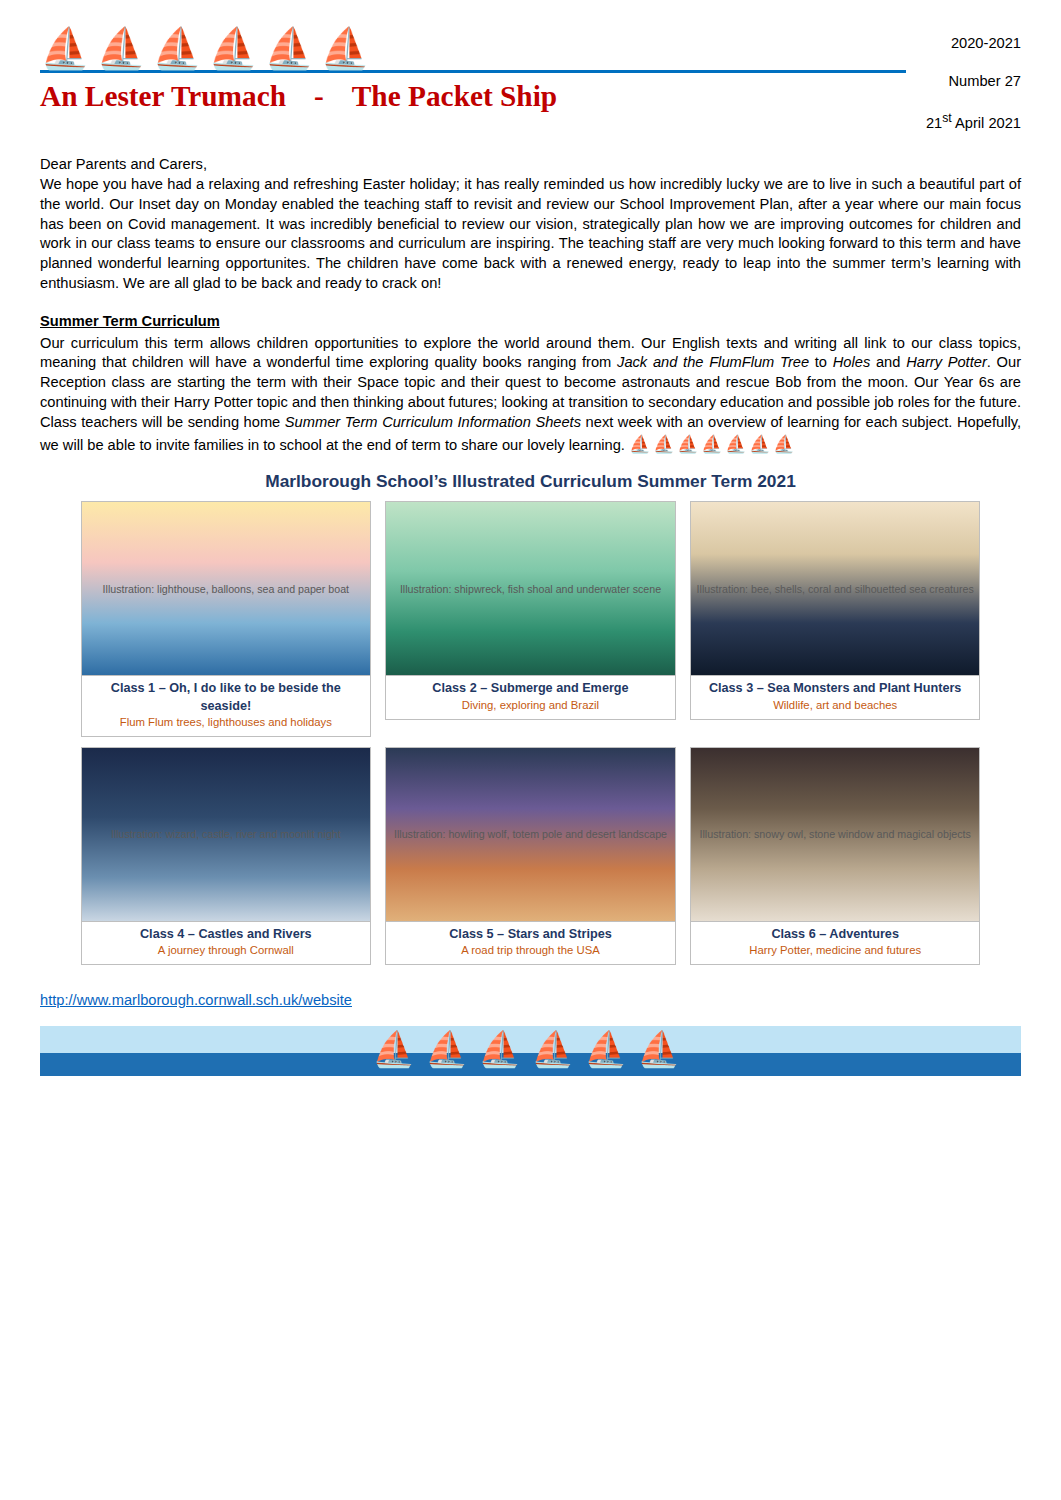⛵⛵⛵⛵⛵⛵
An Lester Trumach-The Packet Ship
2020-2021
Number 27
21st April 2021
Dear Parents and Carers,
We hope you have had a relaxing and refreshing Easter holiday; it has really reminded us how incredibly lucky we are to live in such a beautiful part of the world. Our Inset day on Monday enabled the teaching staff to revisit and review our School Improvement Plan, after a year where our main focus has been on Covid management. It was incredibly beneficial to review our vision, strategically plan how we are improving outcomes for children and work in our class teams to ensure our classrooms and curriculum are inspiring. The teaching staff are very much looking forward to this term and have planned wonderful learning opportunites. The children have come back with a renewed energy, ready to leap into the summer term’s learning with enthusiasm. We are all glad to be back and ready to crack on!
Summer Term Curriculum
Our curriculum this term allows children opportunities to explore the world around them. Our English texts and writing all link to our class topics, meaning that children will have a wonderful time exploring quality books ranging from Jack and the FlumFlum Tree to Holes and Harry Potter. Our Reception class are starting the term with their Space topic and their quest to become astronauts and rescue Bob from the moon. Our Year 6s are continuing with their Harry Potter topic and then thinking about futures; looking at transition to secondary education and possible job roles for the future. Class teachers will be sending home Summer Term Curriculum Information Sheets next week with an overview of learning for each subject. Hopefully, we will be able to invite families in to school at the end of term to share our lovely learning. ⛵⛵⛵⛵⛵⛵⛵
Marlborough School’s Illustrated Curriculum Summer Term 2021
Illustration: lighthouse, balloons, sea and paper boat
Class 1 – Oh, I do like to be beside the seaside! Flum Flum trees, lighthouses and holidays
Illustration: shipwreck, fish shoal and underwater scene
Class 2 – Submerge and Emerge Diving, exploring and Brazil
Illustration: bee, shells, coral and silhouetted sea creatures
Class 3 – Sea Monsters and Plant Hunters Wildlife, art and beaches
Illustration: wizard, castle, river and moonlit night
Class 4 – Castles and Rivers A journey through Cornwall
Illustration: howling wolf, totem pole and desert landscape
Class 5 – Stars and Stripes A road trip through the USA
Illustration: snowy owl, stone window and magical objects
Class 6 – Adventures Harry Potter, medicine and futures
http://www.marlborough.cornwall.sch.uk/website
⛵⛵⛵⛵⛵⛵